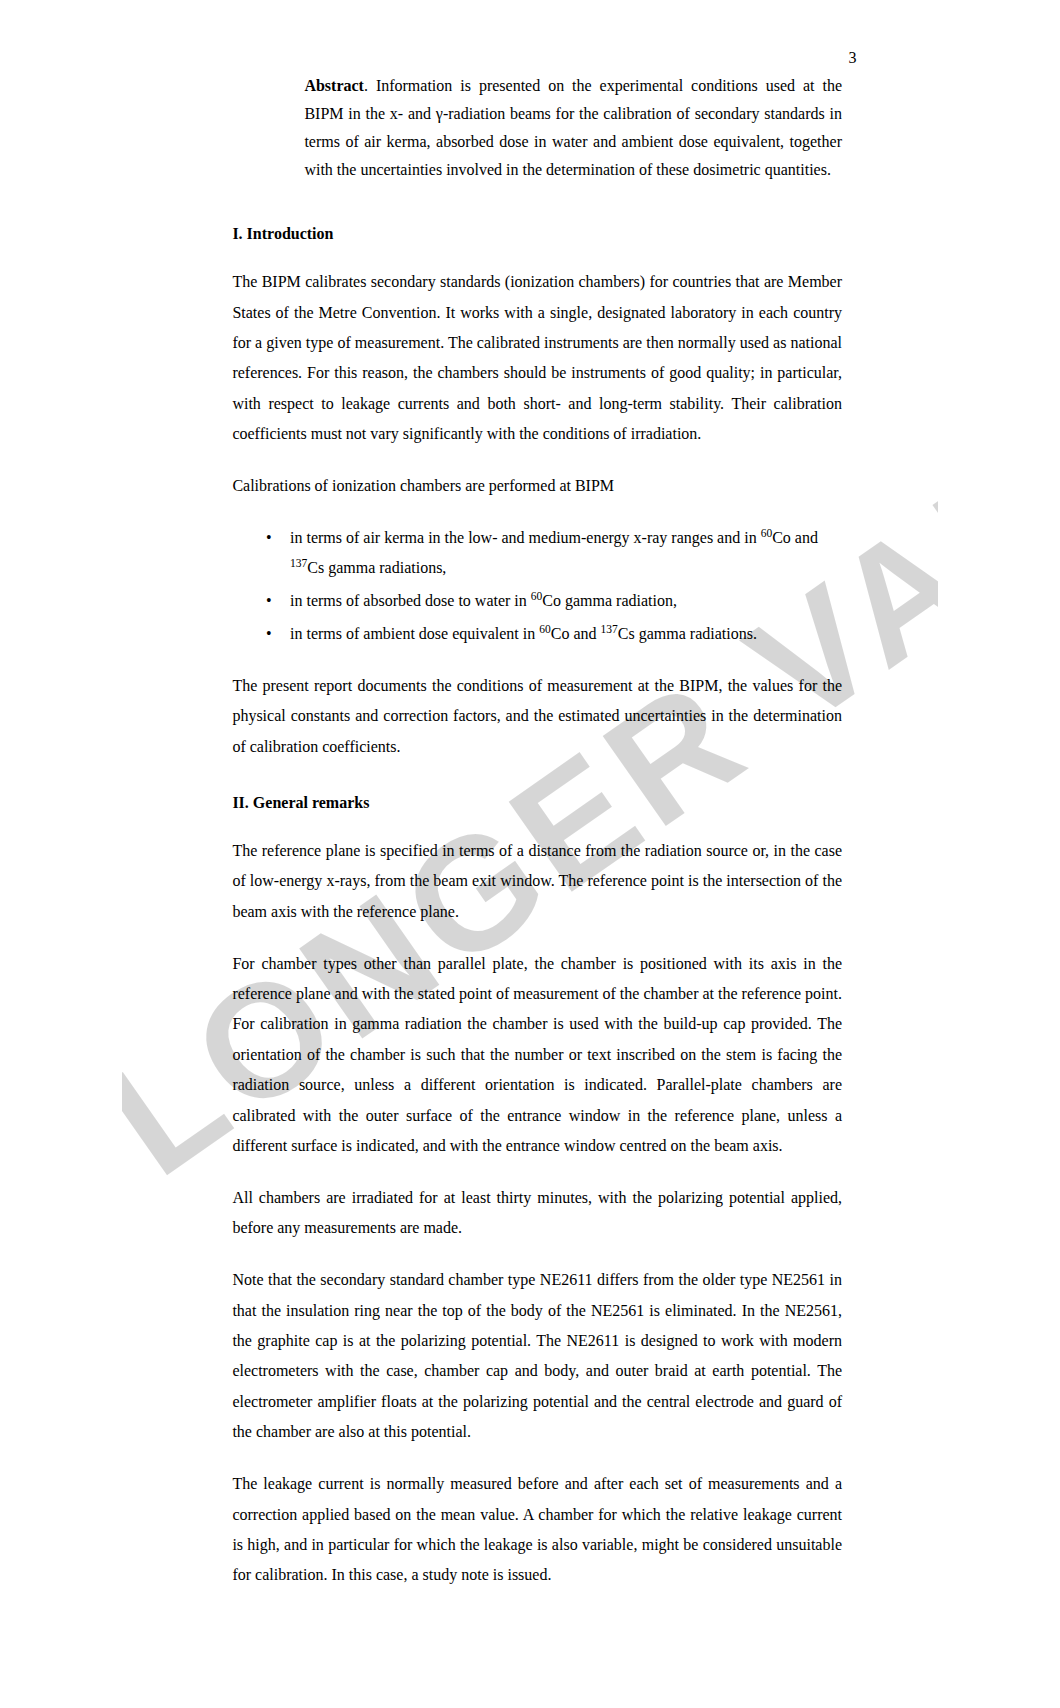3
NO LONGER VALID
Abstract. Information is presented on the experimental conditions used at the BIPM in the x- and γ-radiation beams for the calibration of secondary standards in terms of air kerma, absorbed dose in water and ambient dose equivalent, together with the uncertainties involved in the determination of these dosimetric quantities.
I. Introduction
The BIPM calibrates secondary standards (ionization chambers) for countries that are Member States of the Metre Convention. It works with a single, designated laboratory in each country for a given type of measurement. The calibrated instruments are then normally used as national references. For this reason, the chambers should be instruments of good quality; in particular, with respect to leakage currents and both short- and long-term stability. Their calibration coefficients must not vary significantly with the conditions of irradiation.
Calibrations of ionization chambers are performed at BIPM
in terms of air kerma in the low- and medium-energy x-ray ranges and in 60Co and 137Cs gamma radiations,
in terms of absorbed dose to water in 60Co gamma radiation,
in terms of ambient dose equivalent in 60Co and 137Cs gamma radiations.
The present report documents the conditions of measurement at the BIPM, the values for the physical constants and correction factors, and the estimated uncertainties in the determination of calibration coefficients.
II. General remarks
The reference plane is specified in terms of a distance from the radiation source or, in the case of low-energy x-rays, from the beam exit window. The reference point is the intersection of the beam axis with the reference plane.
For chamber types other than parallel plate, the chamber is positioned with its axis in the reference plane and with the stated point of measurement of the chamber at the reference point. For calibration in gamma radiation the chamber is used with the build-up cap provided. The orientation of the chamber is such that the number or text inscribed on the stem is facing the radiation source, unless a different orientation is indicated. Parallel-plate chambers are calibrated with the outer surface of the entrance window in the reference plane, unless a different surface is indicated, and with the entrance window centred on the beam axis.
All chambers are irradiated for at least thirty minutes, with the polarizing potential applied, before any measurements are made.
Note that the secondary standard chamber type NE2611 differs from the older type NE2561 in that the insulation ring near the top of the body of the NE2561 is eliminated. In the NE2561, the graphite cap is at the polarizing potential. The NE2611 is designed to work with modern electrometers with the case, chamber cap and body, and outer braid at earth potential. The electrometer amplifier floats at the polarizing potential and the central electrode and guard of the chamber are also at this potential.
The leakage current is normally measured before and after each set of measurements and a correction applied based on the mean value. A chamber for which the relative leakage current is high, and in particular for which the leakage is also variable, might be considered unsuitable for calibration. In this case, a study note is issued.